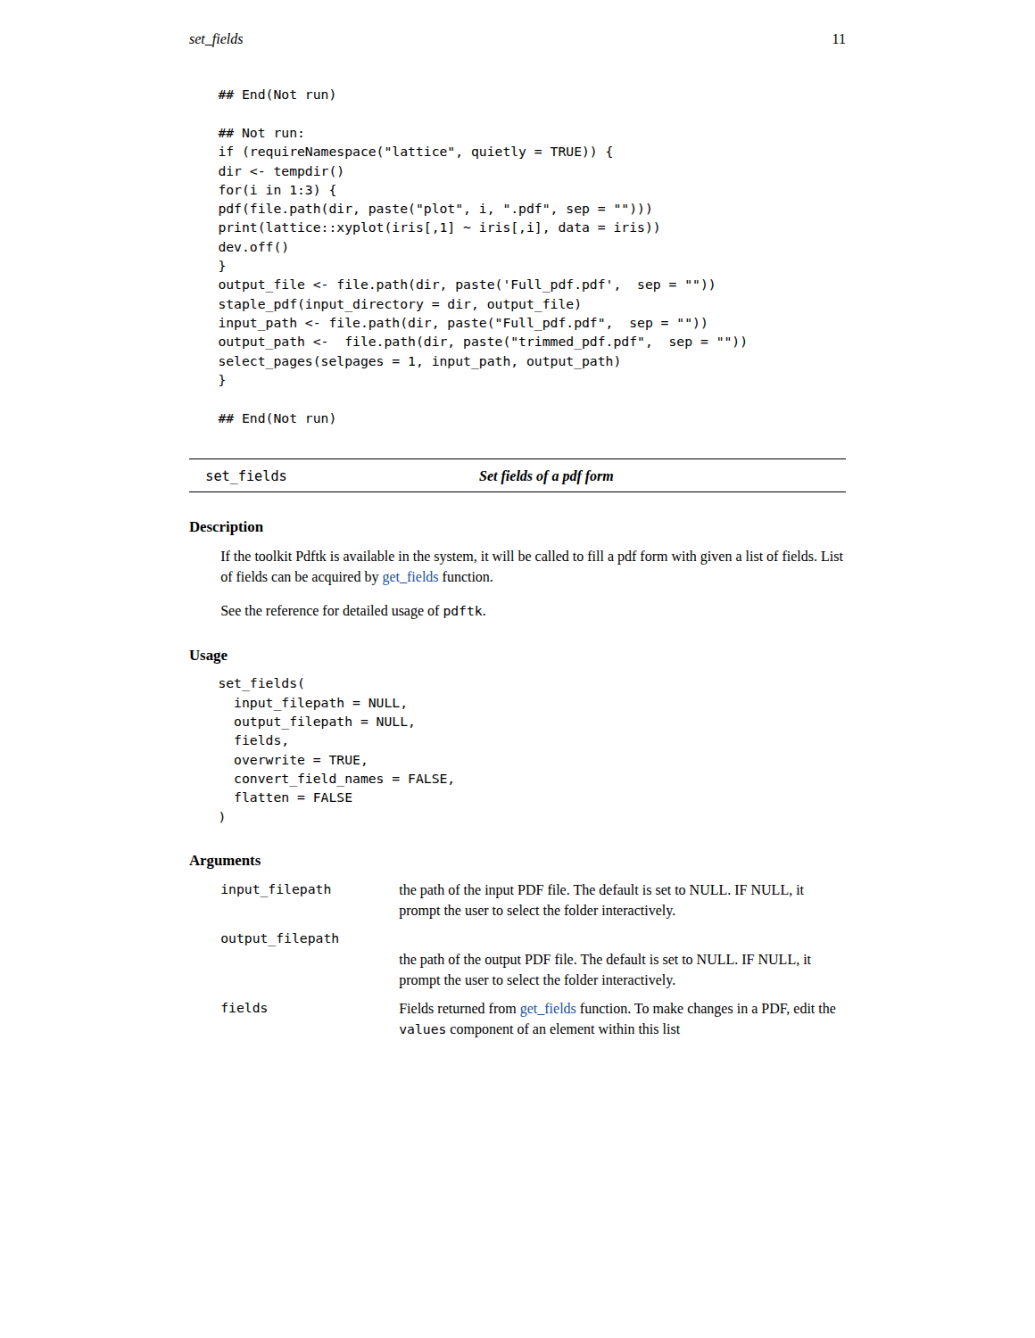set_fields 11
## End(Not run)

## Not run: 
if (requireNamespace("lattice", quietly = TRUE)) {
dir <- tempdir()
for(i in 1:3) {
pdf(file.path(dir, paste("plot", i, ".pdf", sep = "")))
print(lattice::xyplot(iris[,1] ~ iris[,i], data = iris))
dev.off()
}
output_file <- file.path(dir, paste('Full_pdf.pdf',  sep = ""))
staple_pdf(input_directory = dir, output_file)
input_path <- file.path(dir, paste("Full_pdf.pdf",  sep = ""))
output_path <-  file.path(dir, paste("trimmed_pdf.pdf",  sep = ""))
select_pages(selpages = 1, input_path, output_path)
}

## End(Not run)
set_fields Set fields of a pdf form
Description
If the toolkit Pdftk is available in the system, it will be called to fill a pdf form with given a list of fields. List of fields can be acquired by get_fields function.
See the reference for detailed usage of pdftk.
Usage
set_fields(
  input_filepath = NULL,
  output_filepath = NULL,
  fields,
  overwrite = TRUE,
  convert_field_names = FALSE,
  flatten = FALSE
)
Arguments
input_filepath
the path of the input PDF file. The default is set to NULL. IF NULL, it prompt the user to select the folder interactively.
output_filepath
the path of the output PDF file. The default is set to NULL. IF NULL, it prompt the user to select the folder interactively.
fields
Fields returned from get_fields function. To make changes in a PDF, edit the values component of an element within this list